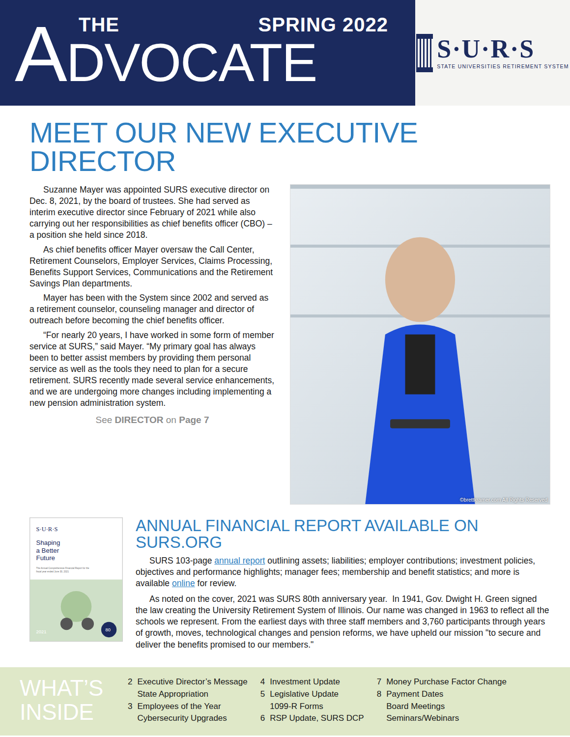ADVOCATE
THE
SPRING 2022
S·U·R·S
STATE UNIVERSITIES RETIREMENT SYSTEM
MEET OUR NEW EXECUTIVE DIRECTOR
Suzanne Mayer was appointed SURS executive director on Dec. 8, 2021, by the board of trustees. She had served as interim executive director since February of 2021 while also carrying out her responsibilities as chief benefits officer (CBO) – a position she held since 2018.
As chief benefits officer Mayer oversaw the Call Center, Retirement Counselors, Employer Services, Claims Processing, Benefits Support Services, Communications and the Retirement Savings Plan departments.
Mayer has been with the System since 2002 and served as a retirement counselor, counseling manager and director of outreach before becoming the chief benefits officer.
“For nearly 20 years, I have worked in some form of member service at SURS,” said Mayer. “My primary goal has always been to better assist members by providing them personal service as well as the tools they need to plan for a secure retirement. SURS recently made several service enhancements, and we are undergoing more changes including implementing a new pension administration system.
See DIRECTOR on Page 7
©brettkramer.com All Rights Reserved
ANNUAL FINANCIAL REPORT AVAILABLE ON SURS.ORG
SURS 103-page annual report outlining assets; liabilities; employer contributions; investment policies, objectives and performance highlights; manager fees; membership and benefit statistics; and more is available online for review.
As noted on the cover, 2021 was SURS 80th anniversary year. In 1941, Gov. Dwight H. Green signed the law creating the University Retirement System of Illinois. Our name was changed in 1963 to reflect all the schools we represent. From the earliest days with three staff members and 3,760 participants through years of growth, moves, technological changes and pension reforms, we have upheld our mission "to secure and deliver the benefits promised to our members."
WHAT’S
INSIDE
2
3
Executive Director’s Message
State Appropriation
Employees of the Year
Cybersecurity Upgrades
4
5
6
Investment Update
Legislative Update
1099-R Forms
RSP Update, SURS DCP
7
8
Money Purchase Factor Change
Payment Dates
Board Meetings
Seminars/Webinars